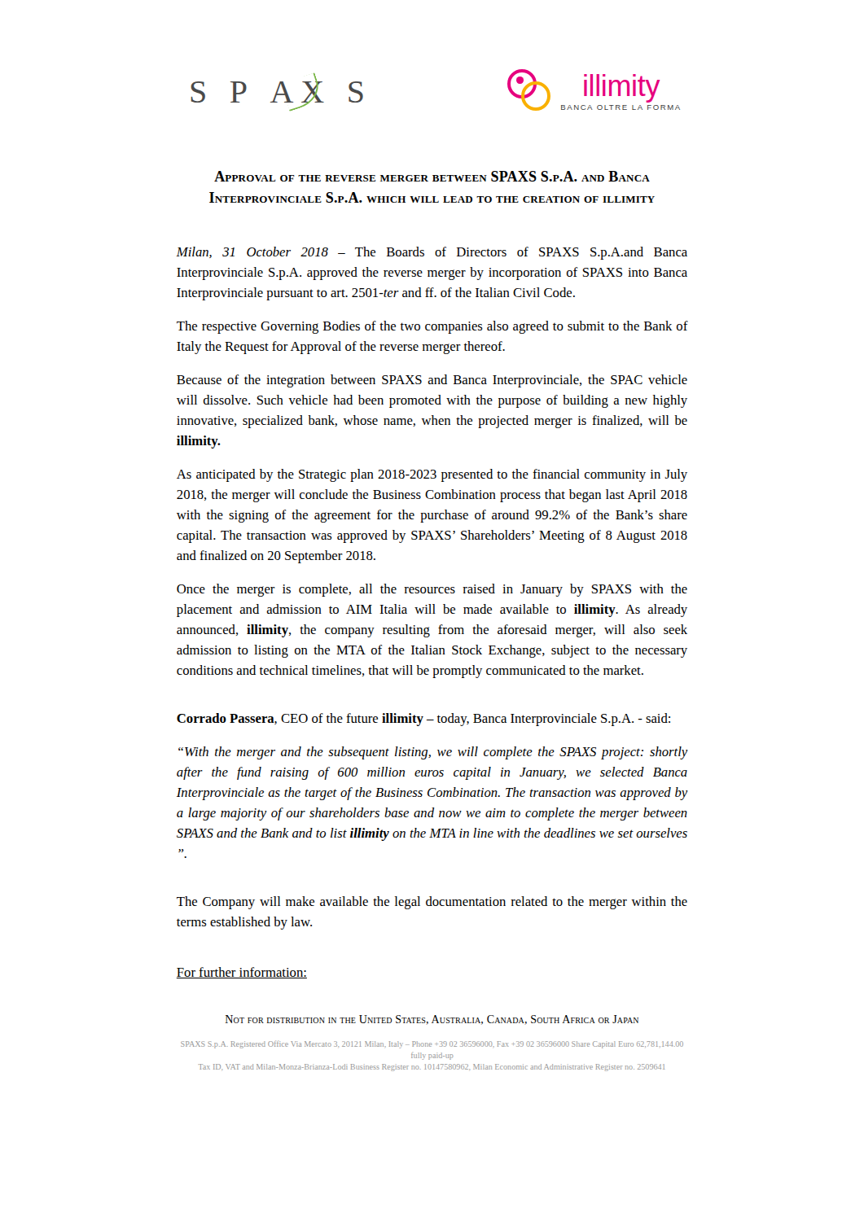S P AX S
illimity
BANCA OLTRE LA FORMA
Approval of the reverse merger between SPAXS S.p.A. and Banca Interprovinciale S.p.A. which will lead to the creation of illimity
Milan, 31 October 2018 – The Boards of Directors of SPAXS S.p.A.and Banca Interprovinciale S.p.A. approved the reverse merger by incorporation of SPAXS into Banca Interprovinciale pursuant to art. 2501-ter and ff. of the Italian Civil Code.
The respective Governing Bodies of the two companies also agreed to submit to the Bank of Italy the Request for Approval of the reverse merger thereof.
Because of the integration between SPAXS and Banca Interprovinciale, the SPAC vehicle will dissolve. Such vehicle had been promoted with the purpose of building a new highly innovative, specialized bank, whose name, when the projected merger is finalized, will be illimity.
As anticipated by the Strategic plan 2018-2023 presented to the financial community in July 2018, the merger will conclude the Business Combination process that began last April 2018 with the signing of the agreement for the purchase of around 99.2% of the Bank’s share capital. The transaction was approved by SPAXS’ Shareholders’ Meeting of 8 August 2018 and finalized on 20 September 2018.
Once the merger is complete, all the resources raised in January by SPAXS with the placement and admission to AIM Italia will be made available to illimity. As already announced, illimity, the company resulting from the aforesaid merger, will also seek admission to listing on the MTA of the Italian Stock Exchange, subject to the necessary conditions and technical timelines, that will be promptly communicated to the market.
Corrado Passera, CEO of the future illimity – today, Banca Interprovinciale S.p.A. - said:
“With the merger and the subsequent listing, we will complete the SPAXS project: shortly after the fund raising of 600 million euros capital in January, we selected Banca Interprovinciale as the target of the Business Combination. The transaction was approved by a large majority of our shareholders base and now we aim to complete the merger between SPAXS and the Bank and to list illimity on the MTA in line with the deadlines we set ourselves ”.
The Company will make available the legal documentation related to the merger within the terms established by law.
For further information:
Not for distribution in the United States, Australia, Canada, South Africa or Japan
SPAXS S.p.A. Registered Office Via Mercato 3, 20121 Milan, Italy – Phone +39 02 36596000, Fax +39 02 36596000 Share Capital Euro 62,781,144.00 fully paid-up
Tax ID, VAT and Milan-Monza-Brianza-Lodi Business Register no. 10147580962, Milan Economic and Administrative Register no. 2509641